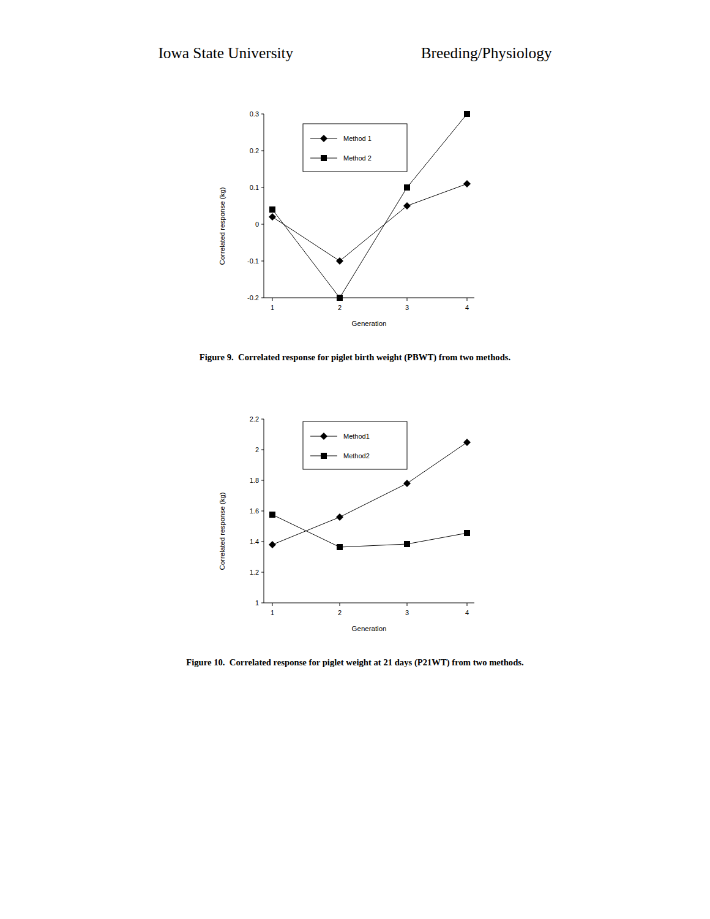Iowa State University
Breeding/Physiology
Correlated response (kg) 0.3 0.2 0.1 0 -0.1 -0.2 1 2 3 4 Generation Method 1 Method 2
Figure 9. Correlated response for piglet birth weight (PBWT) from two methods.
Correlated response (kg) 2.2 2 1.8 1.6 1.4 1.2 1 1 2 3 4 Generation Method1 Method2
Figure 10. Correlated response for piglet weight at 21 days (P21WT) from two methods.